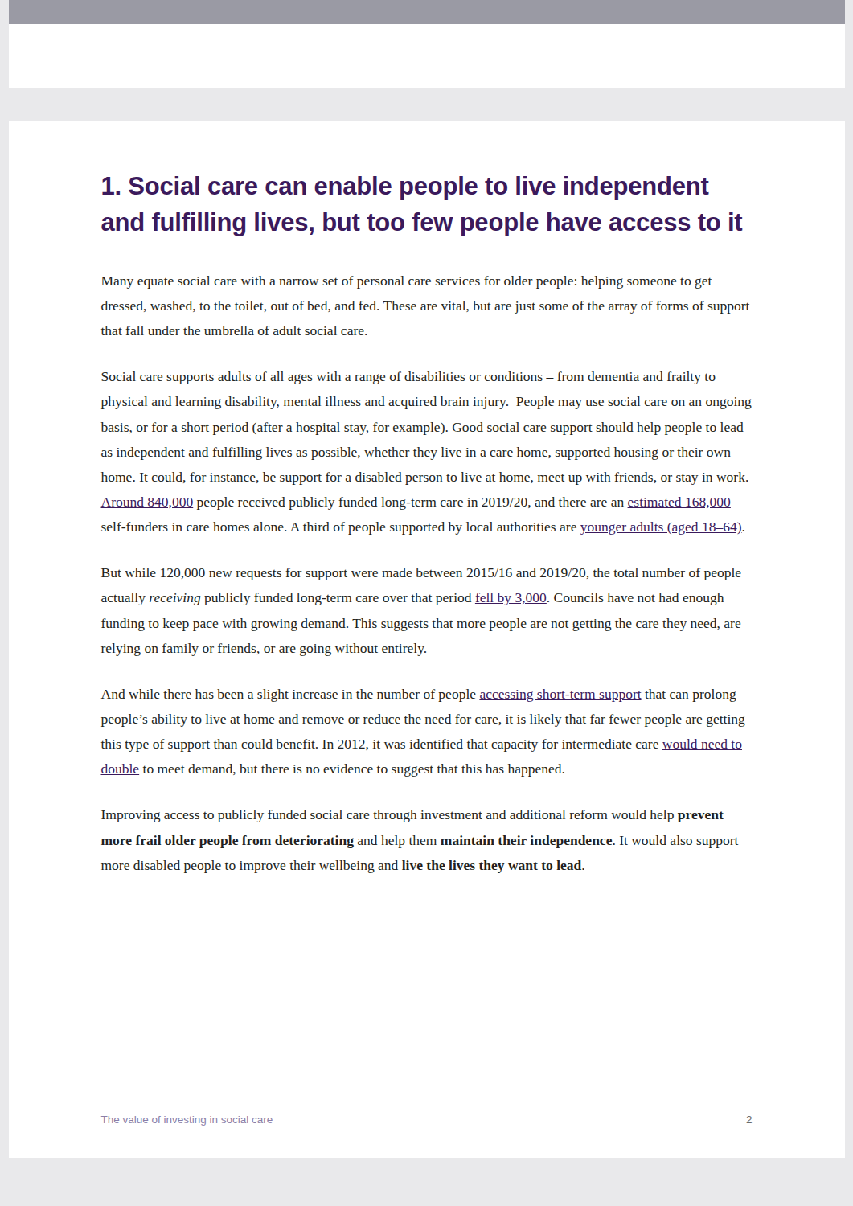1. Social care can enable people to live independent and fulfilling lives, but too few people have access to it
Many equate social care with a narrow set of personal care services for older people: helping someone to get dressed, washed, to the toilet, out of bed, and fed. These are vital, but are just some of the array of forms of support that fall under the umbrella of adult social care.
Social care supports adults of all ages with a range of disabilities or conditions – from dementia and frailty to physical and learning disability, mental illness and acquired brain injury. People may use social care on an ongoing basis, or for a short period (after a hospital stay, for example). Good social care support should help people to lead as independent and fulfilling lives as possible, whether they live in a care home, supported housing or their own home. It could, for instance, be support for a disabled person to live at home, meet up with friends, or stay in work. Around 840,000 people received publicly funded long-term care in 2019/20, and there are an estimated 168,000 self-funders in care homes alone. A third of people supported by local authorities are younger adults (aged 18–64).
But while 120,000 new requests for support were made between 2015/16 and 2019/20, the total number of people actually receiving publicly funded long-term care over that period fell by 3,000. Councils have not had enough funding to keep pace with growing demand. This suggests that more people are not getting the care they need, are relying on family or friends, or are going without entirely.
And while there has been a slight increase in the number of people accessing short-term support that can prolong people’s ability to live at home and remove or reduce the need for care, it is likely that far fewer people are getting this type of support than could benefit. In 2012, it was identified that capacity for intermediate care would need to double to meet demand, but there is no evidence to suggest that this has happened.
Improving access to publicly funded social care through investment and additional reform would help prevent more frail older people from deteriorating and help them maintain their independence. It would also support more disabled people to improve their wellbeing and live the lives they want to lead.
The value of investing in social care
2